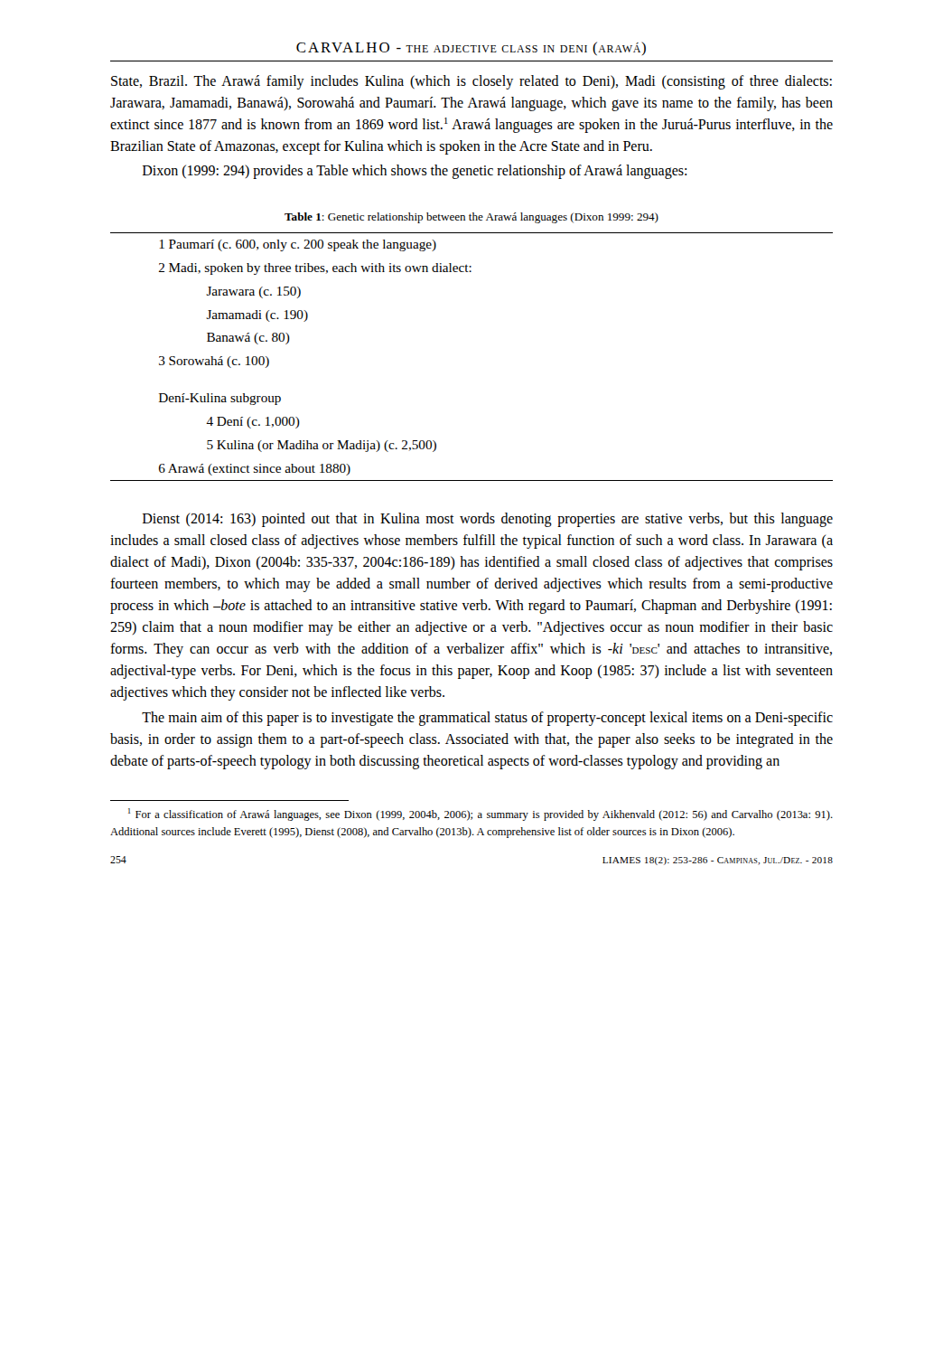Carvalho - the adjective class in deni (arawá)
State, Brazil. The Arawá family includes Kulina (which is closely related to Deni), Madi (consisting of three dialects: Jarawara, Jamamadi, Banawá), Sorowahá and Paumarí. The Arawá language, which gave its name to the family, has been extinct since 1877 and is known from an 1869 word list.1 Arawá languages are spoken in the Juruá-Purus interfluve, in the Brazilian State of Amazonas, except for Kulina which is spoken in the Acre State and in Peru.
Dixon (1999: 294) provides a Table which shows the genetic relationship of Arawá languages:
Table 1: Genetic relationship between the Arawá languages (Dixon 1999: 294)
| 1 Paumarí (c. 600, only c. 200 speak the language) |
| 2 Madi, spoken by three tribes, each with its own dialect: |
| Jarawara (c. 150) |
| Jamamadi (c. 190) |
| Banawá (c. 80) |
| 3 Sorowahá (c. 100) |
| Dení-Kulina subgroup |
| 4 Dení (c. 1,000) |
| 5 Kulina (or Madiha or Madija) (c. 2,500) |
| 6 Arawá (extinct since about 1880) |
Dienst (2014: 163) pointed out that in Kulina most words denoting properties are stative verbs, but this language includes a small closed class of adjectives whose members fulfill the typical function of such a word class. In Jarawara (a dialect of Madi), Dixon (2004b: 335-337, 2004c:186-189) has identified a small closed class of adjectives that comprises fourteen members, to which may be added a small number of derived adjectives which results from a semi-productive process in which –bote is attached to an intransitive stative verb. With regard to Paumarí, Chapman and Derbyshire (1991: 259) claim that a noun modifier may be either an adjective or a verb. "Adjectives occur as noun modifier in their basic forms. They can occur as verb with the addition of a verbalizer affix" which is -ki 'desc' and attaches to intransitive, adjectival-type verbs. For Deni, which is the focus in this paper, Koop and Koop (1985: 37) include a list with seventeen adjectives which they consider not be inflected like verbs.
The main aim of this paper is to investigate the grammatical status of property-concept lexical items on a Deni-specific basis, in order to assign them to a part-of-speech class. Associated with that, the paper also seeks to be integrated in the debate of parts-of-speech typology in both discussing theoretical aspects of word-classes typology and providing an
1 For a classification of Arawá languages, see Dixon (1999, 2004b, 2006); a summary is provided by Aikhenvald (2012: 56) and Carvalho (2013a: 91). Additional sources include Everett (1995), Dienst (2008), and Carvalho (2013b). A comprehensive list of older sources is in Dixon (2006).
254 LIAMES 18(2): 253-286 - Campinas, Jul./Dez. - 2018